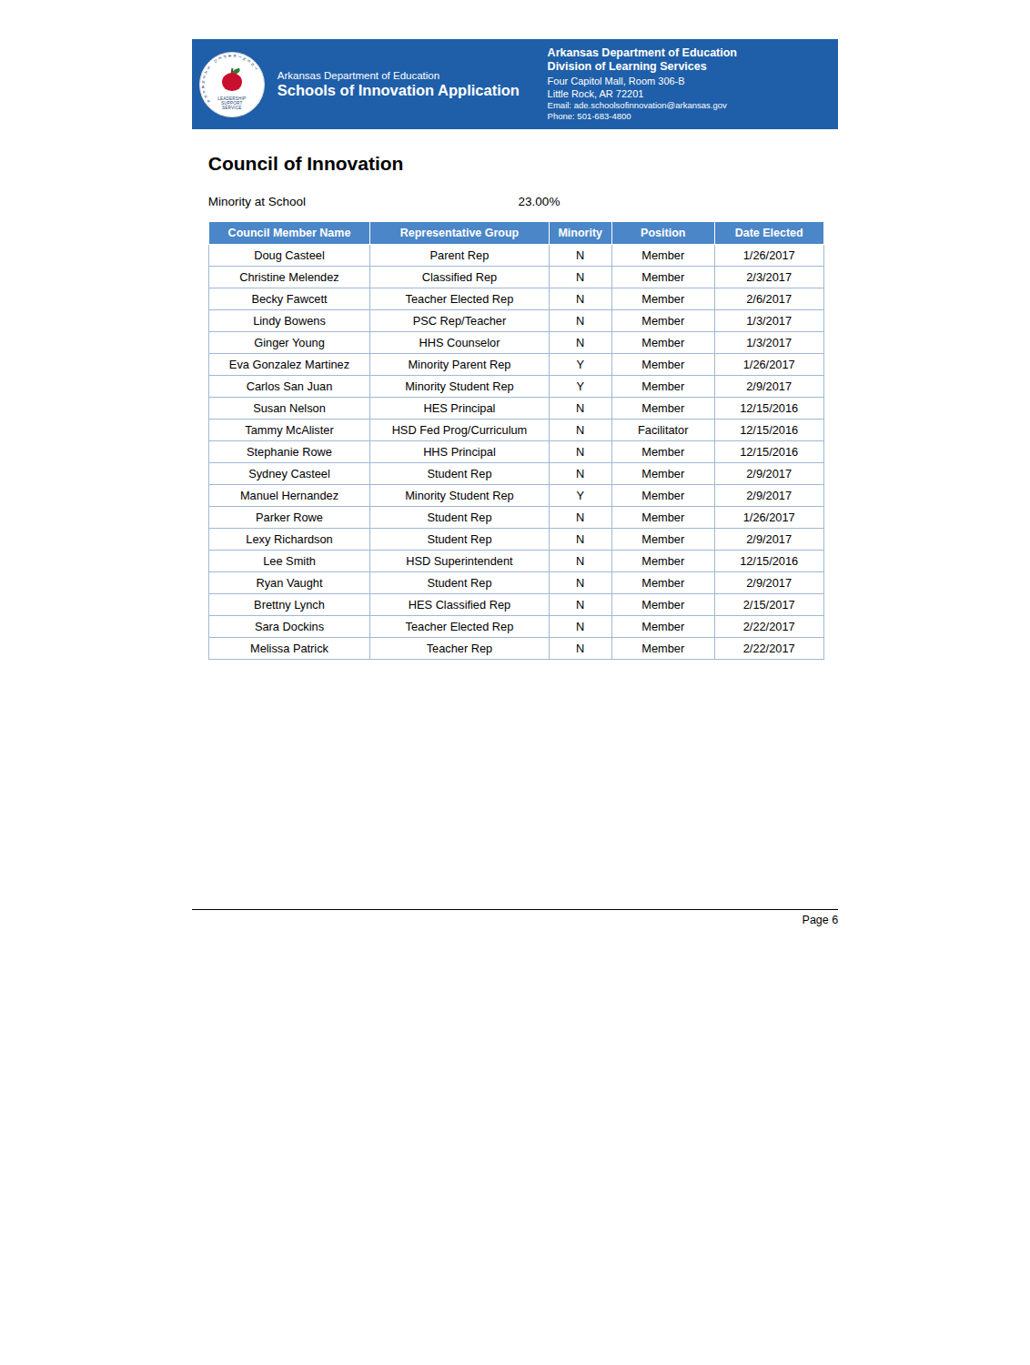A R K A N S A S D E P A R T M E N T
LEADERSHIP
SUPPORT
SERVICE
Arkansas Department of Education
Schools of Innovation Application
Arkansas Department of Education
Division of Learning Services
Four Capitol Mall, Room 306-B
Little Rock, AR 72201
Email: ade.schoolsofinnovation@arkansas.gov
Phone: 501-683-4800
Council of Innovation
Minority at School
23.00%
| Council Member Name | Representative Group | Minority | Position | Date Elected |
| --- | --- | --- | --- | --- |
| Doug Casteel | Parent Rep | N | Member | 1/26/2017 |
| Christine Melendez | Classified Rep | N | Member | 2/3/2017 |
| Becky Fawcett | Teacher Elected Rep | N | Member | 2/6/2017 |
| Lindy Bowens | PSC Rep/Teacher | N | Member | 1/3/2017 |
| Ginger Young | HHS Counselor | N | Member | 1/3/2017 |
| Eva Gonzalez Martinez | Minority Parent Rep | Y | Member | 1/26/2017 |
| Carlos San Juan | Minority Student Rep | Y | Member | 2/9/2017 |
| Susan Nelson | HES Principal | N | Member | 12/15/2016 |
| Tammy McAlister | HSD Fed Prog/Curriculum | N | Facilitator | 12/15/2016 |
| Stephanie Rowe | HHS Principal | N | Member | 12/15/2016 |
| Sydney Casteel | Student Rep | N | Member | 2/9/2017 |
| Manuel Hernandez | Minority Student Rep | Y | Member | 2/9/2017 |
| Parker Rowe | Student Rep | N | Member | 1/26/2017 |
| Lexy Richardson | Student Rep | N | Member | 2/9/2017 |
| Lee Smith | HSD Superintendent | N | Member | 12/15/2016 |
| Ryan Vaught | Student Rep | N | Member | 2/9/2017 |
| Brettny Lynch | HES Classified Rep | N | Member | 2/15/2017 |
| Sara Dockins | Teacher Elected Rep | N | Member | 2/22/2017 |
| Melissa Patrick | Teacher Rep | N | Member | 2/22/2017 |
Page 6